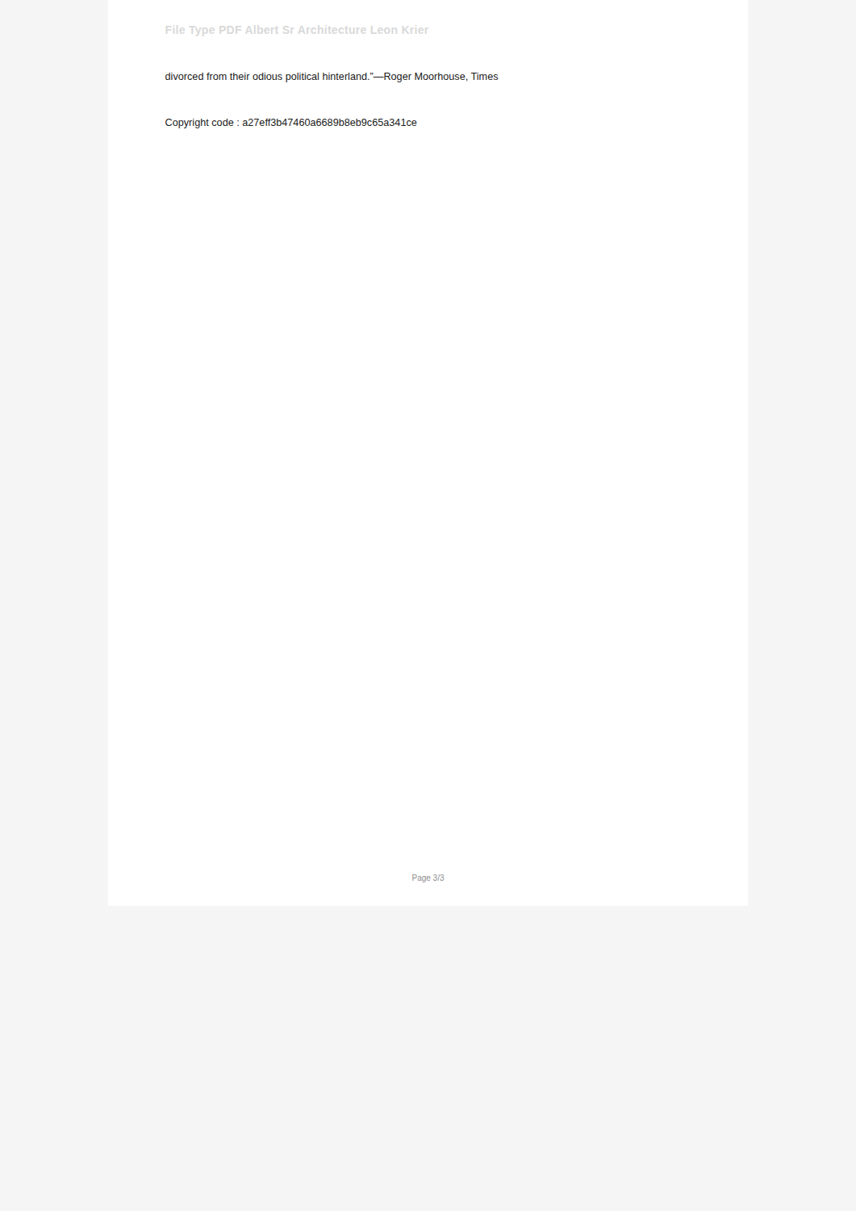File Type PDF Albert Sr Architecture Leon Krier
divorced from their odious political hinterland.”—Roger Moorhouse, Times
Copyright code : a27eff3b47460a6689b8eb9c65a341ce
Page 3/3